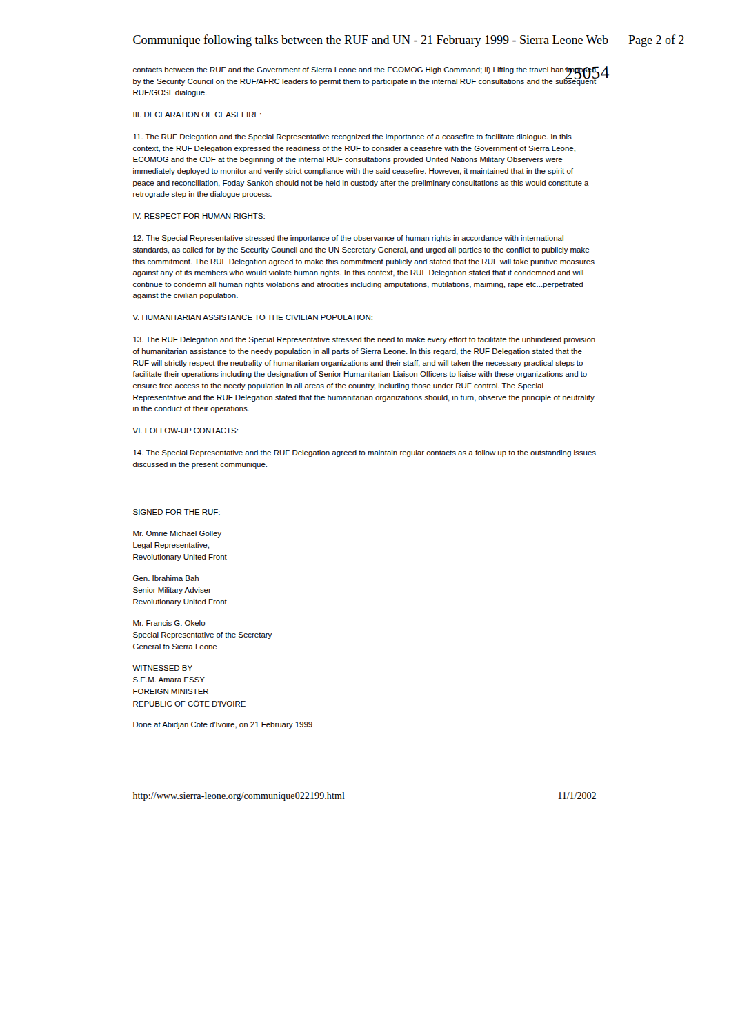Communique following talks between the RUF and UN - 21 February 1999 - Sierra Leone Web
Page 2 of 2
25054
contacts between the RUF and the Government of Sierra Leone and the ECOMOG High Command; ii) Lifting the travel ban imposed by the Security Council on the RUF/AFRC leaders to permit them to participate in the internal RUF consultations and the subsequent RUF/GOSL dialogue.
III. DECLARATION OF CEASEFIRE:
11. The RUF Delegation and the Special Representative recognized the importance of a ceasefire to facilitate dialogue. In this context, the RUF Delegation expressed the readiness of the RUF to consider a ceasefire with the Government of Sierra Leone, ECOMOG and the CDF at the beginning of the internal RUF consultations provided United Nations Military Observers were immediately deployed to monitor and verify strict compliance with the said ceasefire. However, it maintained that in the spirit of peace and reconciliation, Foday Sankoh should not be held in custody after the preliminary consultations as this would constitute a retrograde step in the dialogue process.
IV. RESPECT FOR HUMAN RIGHTS:
12. The Special Representative stressed the importance of the observance of human rights in accordance with international standards, as called for by the Security Council and the UN Secretary General, and urged all parties to the conflict to publicly make this commitment. The RUF Delegation agreed to make this commitment publicly and stated that the RUF will take punitive measures against any of its members who would violate human rights. In this context, the RUF Delegation stated that it condemned and will continue to condemn all human rights violations and atrocities including amputations, mutilations, maiming, rape etc...perpetrated against the civilian population.
V. HUMANITARIAN ASSISTANCE TO THE CIVILIAN POPULATION:
13. The RUF Delegation and the Special Representative stressed the need to make every effort to facilitate the unhindered provision of humanitarian assistance to the needy population in all parts of Sierra Leone. In this regard, the RUF Delegation stated that the RUF will strictly respect the neutrality of humanitarian organizations and their staff, and will taken the necessary practical steps to facilitate their operations including the designation of Senior Humanitarian Liaison Officers to liaise with these organizations and to ensure free access to the needy population in all areas of the country, including those under RUF control. The Special Representative and the RUF Delegation stated that the humanitarian organizations should, in turn, observe the principle of neutrality in the conduct of their operations.
VI. FOLLOW-UP CONTACTS:
14. The Special Representative and the RUF Delegation agreed to maintain regular contacts as a follow up to the outstanding issues discussed in the present communique.
SIGNED FOR THE RUF:
Mr. Omrie Michael Golley
Legal Representative,
Revolutionary United Front
Gen. Ibrahima Bah
Senior Military Adviser
Revolutionary United Front
Mr. Francis G. Okelo
Special Representative of the Secretary
General to Sierra Leone
WITNESSED BY
S.E.M. Amara ESSY
FOREIGN MINISTER
REPUBLIC OF CÔTE D'IVOIRE
Done at Abidjan Cote d'Ivoire, on 21 February 1999
http://www.sierra-leone.org/communique022199.html
11/1/2002